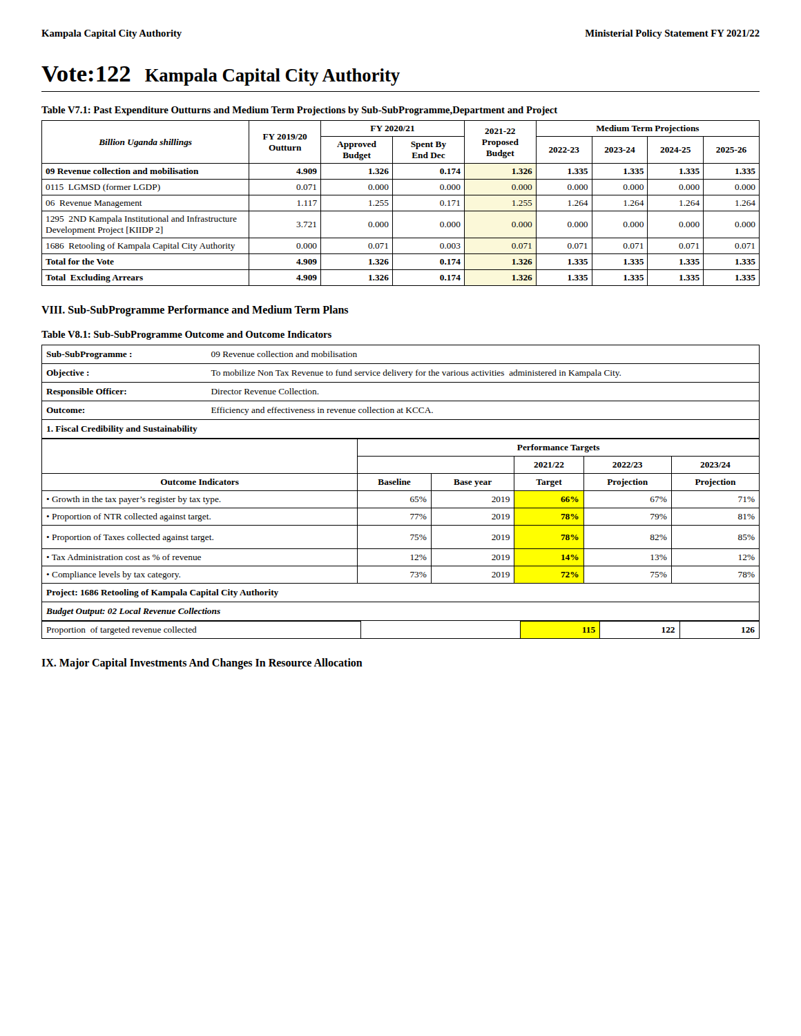Kampala Capital City Authority
Ministerial Policy Statement FY 2021/22
Vote:122 Kampala Capital City Authority
Table V7.1: Past Expenditure Outturns and Medium Term Projections by Sub-SubProgramme,Department and Project
| Billion Uganda shillings | FY 2019/20 Outturn | FY 2020/21 | 2021-22 Proposed Budget | Medium Term Projections |
| --- | --- | --- | --- | --- |
| Approved Budget | Spent By End Dec | 2022-23 | 2023-24 | 2024-25 | 2025-26 |
| 09 Revenue collection and mobilisation | 4.909 | 1.326 | 0.174 | 1.326 | 1.335 | 1.335 | 1.335 | 1.335 |
| 0115 LGMSD (former LGDP) | 0.071 | 0.000 | 0.000 | 0.000 | 0.000 | 0.000 | 0.000 | 0.000 |
| 06 Revenue Management | 1.117 | 1.255 | 0.171 | 1.255 | 1.264 | 1.264 | 1.264 | 1.264 |
| 1295 2ND Kampala Institutional and Infrastructure Development Project [KIIDP 2] | 3.721 | 0.000 | 0.000 | 0.000 | 0.000 | 0.000 | 0.000 | 0.000 |
| 1686 Retooling of Kampala Capital City Authority | 0.000 | 0.071 | 0.003 | 0.071 | 0.071 | 0.071 | 0.071 | 0.071 |
| Total for the Vote | 4.909 | 1.326 | 0.174 | 1.326 | 1.335 | 1.335 | 1.335 | 1.335 |
| Total Excluding Arrears | 4.909 | 1.326 | 0.174 | 1.326 | 1.335 | 1.335 | 1.335 | 1.335 |
VIII. Sub-SubProgramme Performance and Medium Term Plans
Table V8.1: Sub-SubProgramme Outcome and Outcome Indicators
| Sub-SubProgramme : | 09 Revenue collection and mobilisation |
| Objective : | To mobilize Non Tax Revenue to fund service delivery for the various activities administered in Kampala City. |
| Responsible Officer: | Director Revenue Collection. |
| Outcome: | Efficiency and effectiveness in revenue collection at KCCA. |
1. Fiscal Credibility and Sustainability
| | Performance Targets |
| --- | --- |
| | 2021/22 | 2022/23 | 2023/24 |
| Outcome Indicators | Baseline | Base year | Target | Projection | Projection |
| • Growth in the tax payer’s register by tax type. | 65% | 2019 | 66% | 67% | 71% |
| • Proportion of NTR collected against target. | 77% | 2019 | 78% | 79% | 81% |
| • Proportion of Taxes collected against target. | 75% | 2019 | 78% | 82% | 85% |
| • Tax Administration cost as % of revenue | 12% | 2019 | 14% | 13% | 12% |
| • Compliance levels by tax category. | 73% | 2019 | 72% | 75% | 78% |
Project: 1686 Retooling of Kampala Capital City Authority
Budget Output: 02 Local Revenue Collections
| Proportion of targeted revenue collected | | | 115 | 122 | 126 |
IX. Major Capital Investments And Changes In Resource Allocation